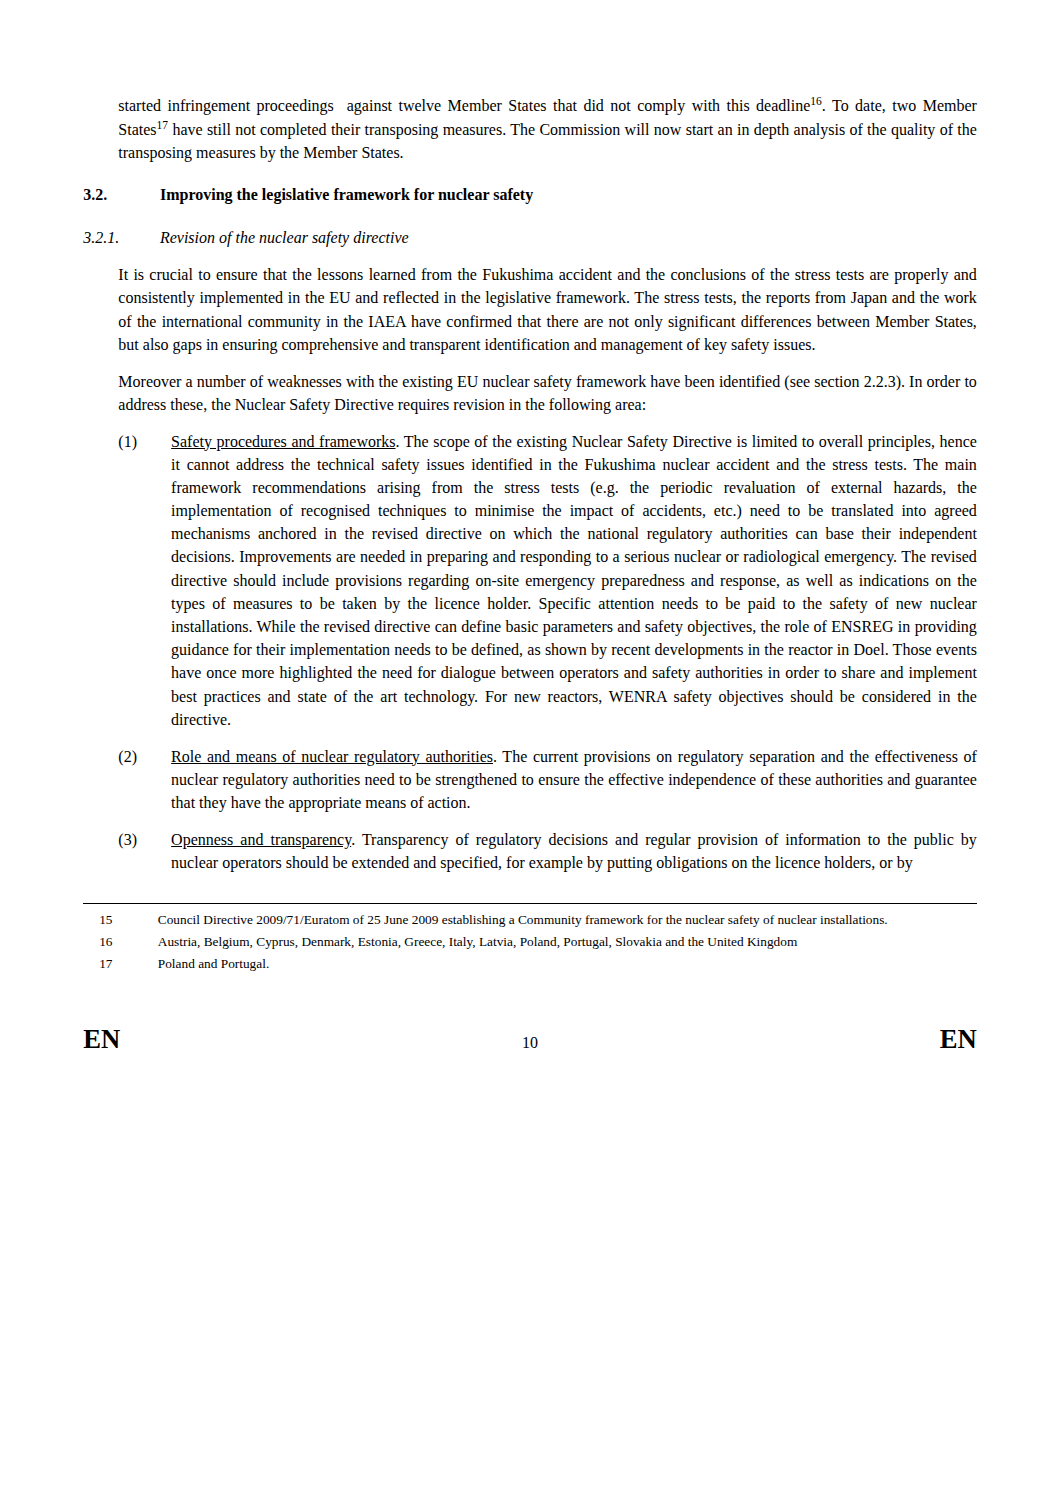started infringement proceedings against twelve Member States that did not comply with this deadline16. To date, two Member States17 have still not completed their transposing measures. The Commission will now start an in depth analysis of the quality of the transposing measures by the Member States.
3.2. Improving the legislative framework for nuclear safety
3.2.1. Revision of the nuclear safety directive
It is crucial to ensure that the lessons learned from the Fukushima accident and the conclusions of the stress tests are properly and consistently implemented in the EU and reflected in the legislative framework. The stress tests, the reports from Japan and the work of the international community in the IAEA have confirmed that there are not only significant differences between Member States, but also gaps in ensuring comprehensive and transparent identification and management of key safety issues.
Moreover a number of weaknesses with the existing EU nuclear safety framework have been identified (see section 2.2.3). In order to address these, the Nuclear Safety Directive requires revision in the following area:
(1) Safety procedures and frameworks. The scope of the existing Nuclear Safety Directive is limited to overall principles, hence it cannot address the technical safety issues identified in the Fukushima nuclear accident and the stress tests. The main framework recommendations arising from the stress tests (e.g. the periodic revaluation of external hazards, the implementation of recognised techniques to minimise the impact of accidents, etc.) need to be translated into agreed mechanisms anchored in the revised directive on which the national regulatory authorities can base their independent decisions. Improvements are needed in preparing and responding to a serious nuclear or radiological emergency. The revised directive should include provisions regarding on-site emergency preparedness and response, as well as indications on the types of measures to be taken by the licence holder. Specific attention needs to be paid to the safety of new nuclear installations. While the revised directive can define basic parameters and safety objectives, the role of ENSREG in providing guidance for their implementation needs to be defined, as shown by recent developments in the reactor in Doel. Those events have once more highlighted the need for dialogue between operators and safety authorities in order to share and implement best practices and state of the art technology. For new reactors, WENRA safety objectives should be considered in the directive.
(2) Role and means of nuclear regulatory authorities. The current provisions on regulatory separation and the effectiveness of nuclear regulatory authorities need to be strengthened to ensure the effective independence of these authorities and guarantee that they have the appropriate means of action.
(3) Openness and transparency. Transparency of regulatory decisions and regular provision of information to the public by nuclear operators should be extended and specified, for example by putting obligations on the licence holders, or by
| 15 | Council Directive 2009/71/Euratom of 25 June 2009 establishing a Community framework for the nuclear safety of nuclear installations. |
| 16 | Austria, Belgium, Cyprus, Denmark, Estonia, Greece, Italy, Latvia, Poland, Portugal, Slovakia and the United Kingdom |
| 17 | Poland and Portugal. |
EN 10 EN